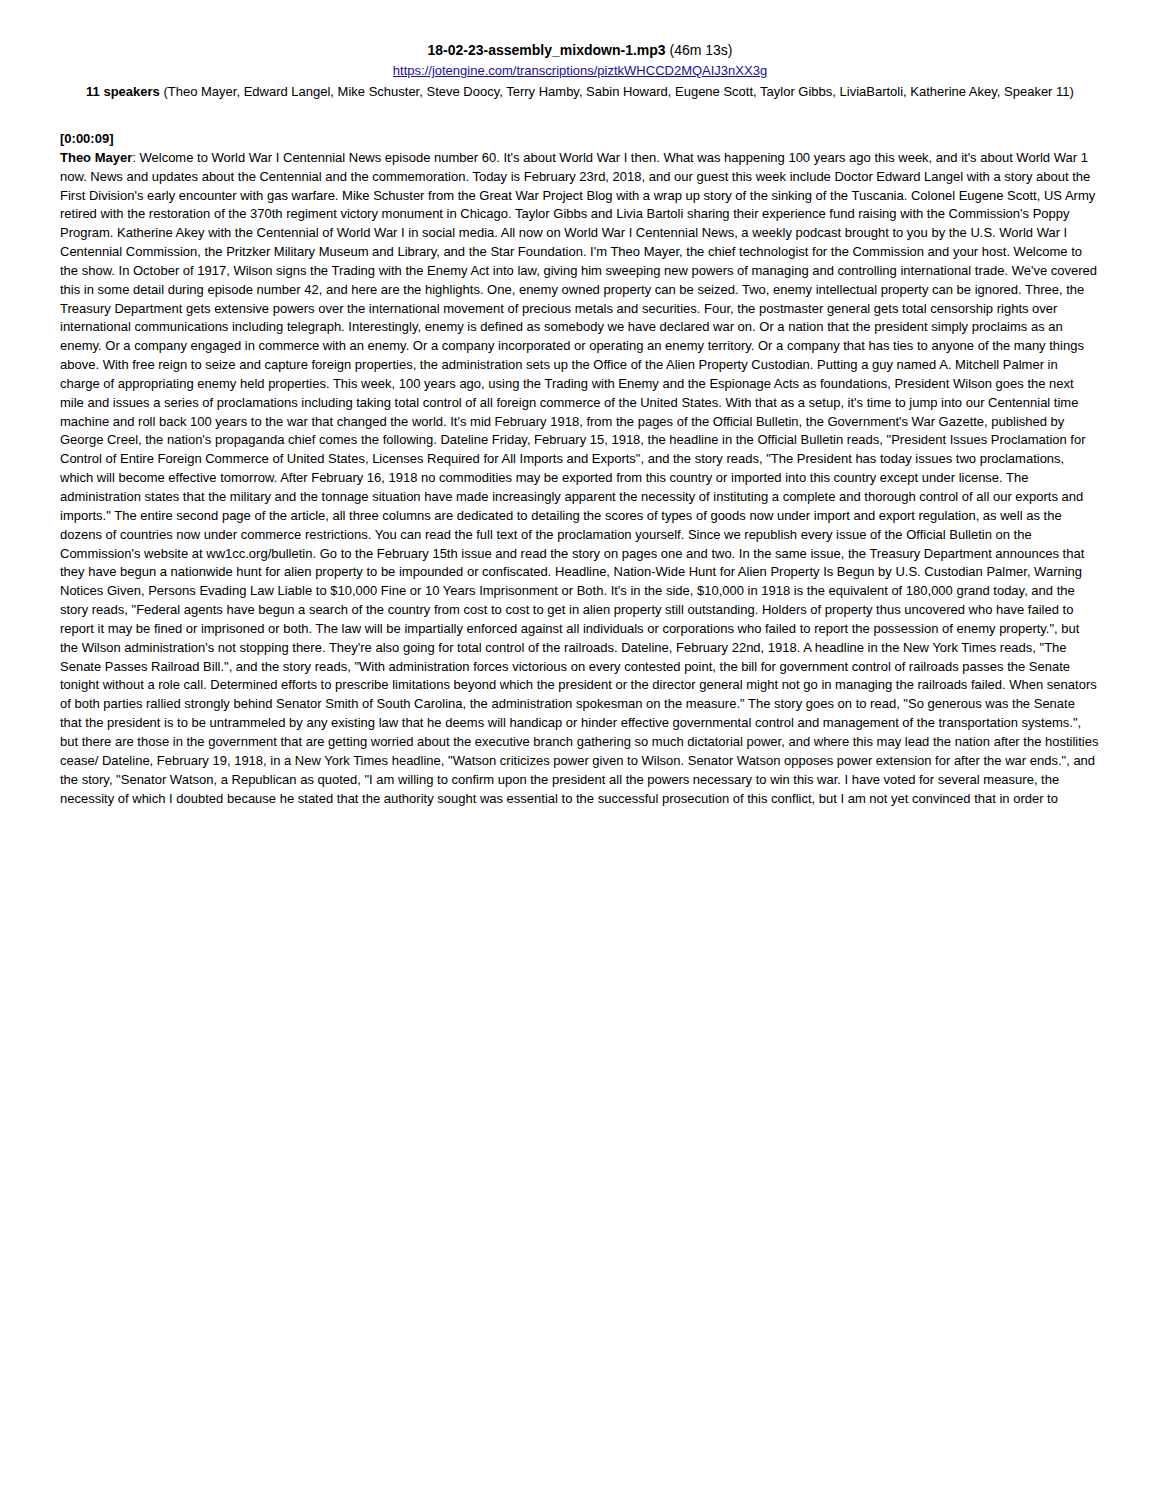18-02-23-assembly_mixdown-1.mp3 (46m 13s)
https://jotengine.com/transcriptions/piztkWHCCD2MQAIJ3nXX3g
11 speakers (Theo Mayer, Edward Langel, Mike Schuster, Steve Doocy, Terry Hamby, Sabin Howard, Eugene Scott, Taylor Gibbs, LiviaBartoli, Katherine Akey, Speaker 11)
[0:00:09]
Theo Mayer: Welcome to World War I Centennial News episode number 60. It's about World War I then. What was happening 100 years ago this week, and it's about World War 1 now. News and updates about the Centennial and the commemoration. Today is February 23rd, 2018, and our guest this week include Doctor Edward Langel with a story about the First Division's early encounter with gas warfare. Mike Schuster from the Great War Project Blog with a wrap up story of the sinking of the Tuscania. Colonel Eugene Scott, US Army retired with the restoration of the 370th regiment victory monument in Chicago. Taylor Gibbs and Livia Bartoli sharing their experience fund raising with the Commission's Poppy Program. Katherine Akey with the Centennial of World War I in social media. All now on World War I Centennial News, a weekly podcast brought to you by the U.S. World War I Centennial Commission, the Pritzker Military Museum and Library, and the Star Foundation. I'm Theo Mayer, the chief technologist for the Commission and your host. Welcome to the show. In October of 1917, Wilson signs the Trading with the Enemy Act into law, giving him sweeping new powers of managing and controlling international trade. We've covered this in some detail during episode number 42, and here are the highlights. One, enemy owned property can be seized. Two, enemy intellectual property can be ignored. Three, the Treasury Department gets extensive powers over the international movement of precious metals and securities. Four, the postmaster general gets total censorship rights over international communications including telegraph. Interestingly, enemy is defined as somebody we have declared war on. Or a nation that the president simply proclaims as an enemy. Or a company engaged in commerce with an enemy. Or a company incorporated or operating an enemy territory. Or a company that has ties to anyone of the many things above. With free reign to seize and capture foreign properties, the administration sets up the Office of the Alien Property Custodian. Putting a guy named A. Mitchell Palmer in charge of appropriating enemy held properties. This week, 100 years ago, using the Trading with Enemy and the Espionage Acts as foundations, President Wilson goes the next mile and issues a series of proclamations including taking total control of all foreign commerce of the United States. With that as a setup, it's time to jump into our Centennial time machine and roll back 100 years to the war that changed the world. It's mid February 1918, from the pages of the Official Bulletin, the Government's War Gazette, published by George Creel, the nation's propaganda chief comes the following. Dateline Friday, February 15, 1918, the headline in the Official Bulletin reads, "President Issues Proclamation for Control of Entire Foreign Commerce of United States, Licenses Required for All Imports and Exports", and the story reads, "The President has today issues two proclamations, which will become effective tomorrow. After February 16, 1918 no commodities may be exported from this country or imported into this country except under license. The administration states that the military and the tonnage situation have made increasingly apparent the necessity of instituting a complete and thorough control of all our exports and imports." The entire second page of the article, all three columns are dedicated to detailing the scores of types of goods now under import and export regulation, as well as the dozens of countries now under commerce restrictions. You can read the full text of the proclamation yourself. Since we republish every issue of the Official Bulletin on the Commission's website at ww1cc.org/bulletin. Go to the February 15th issue and read the story on pages one and two. In the same issue, the Treasury Department announces that they have begun a nationwide hunt for alien property to be impounded or confiscated. Headline, Nation-Wide Hunt for Alien Property Is Begun by U.S. Custodian Palmer, Warning Notices Given, Persons Evading Law Liable to $10,000 Fine or 10 Years Imprisonment or Both. It's in the side, $10,000 in 1918 is the equivalent of 180,000 grand today, and the story reads, "Federal agents have begun a search of the country from cost to cost to get in alien property still outstanding. Holders of property thus uncovered who have failed to report it may be fined or imprisoned or both. The law will be impartially enforced against all individuals or corporations who failed to report the possession of enemy property.", but the Wilson administration's not stopping there. They're also going for total control of the railroads. Dateline, February 22nd, 1918. A headline in the New York Times reads, "The Senate Passes Railroad Bill.", and the story reads, "With administration forces victorious on every contested point, the bill for government control of railroads passes the Senate tonight without a role call. Determined efforts to prescribe limitations beyond which the president or the director general might not go in managing the railroads failed. When senators of both parties rallied strongly behind Senator Smith of South Carolina, the administration spokesman on the measure." The story goes on to read, "So generous was the Senate that the president is to be untrammeled by any existing law that he deems will handicap or hinder effective governmental control and management of the transportation systems.", but there are those in the government that are getting worried about the executive branch gathering so much dictatorial power, and where this may lead the nation after the hostilities cease/ Dateline, February 19, 1918, in a New York Times headline, "Watson criticizes power given to Wilson. Senator Watson opposes power extension for after the war ends.", and the story, "Senator Watson, a Republican as quoted, "I am willing to confirm upon the president all the powers necessary to win this war. I have voted for several measure, the necessity of which I doubted because he stated that the authority sought was essential to the successful prosecution of this conflict, but I am not yet convinced that in order to